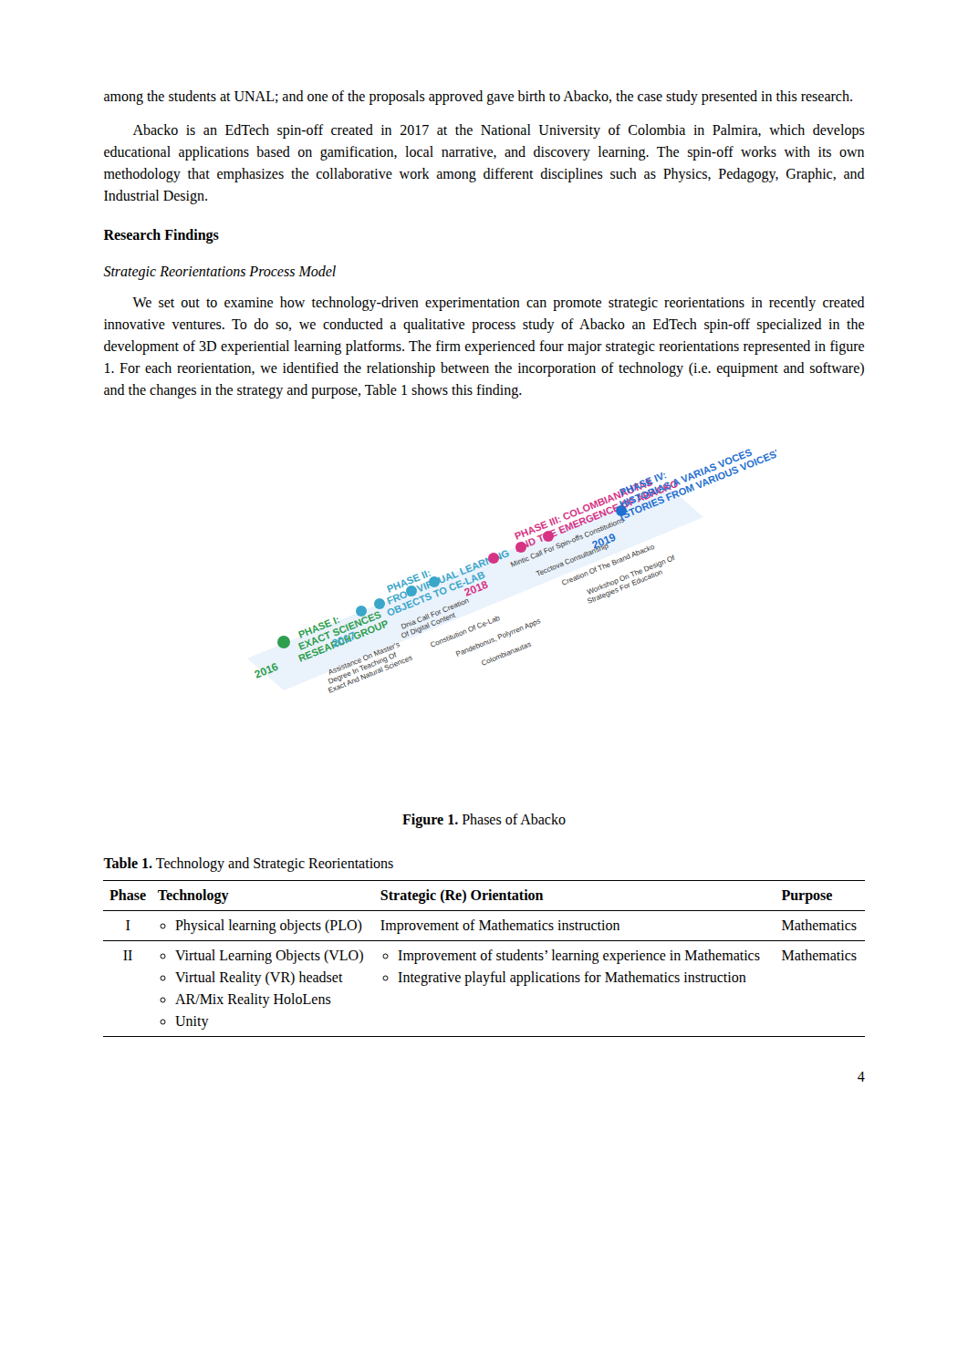among the students at UNAL; and one of the proposals approved gave birth to Abacko, the case study presented in this research.
Abacko is an EdTech spin-off created in 2017 at the National University of Colombia in Palmira, which develops educational applications based on gamification, local narrative, and discovery learning. The spin-off works with its own methodology that emphasizes the collaborative work among different disciplines such as Physics, Pedagogy, Graphic, and Industrial Design.
Research Findings
Strategic Reorientations Process Model
We set out to examine how technology-driven experimentation can promote strategic reorientations in recently created innovative ventures. To do so, we conducted a qualitative process study of Abacko an EdTech spin-off specialized in the development of 3D experiential learning platforms. The firm experienced four major strategic reorientations represented in figure 1. For each reorientation, we identified the relationship between the incorporation of technology (i.e. equipment and software) and the changes in the strategy and purpose, Table 1 shows this finding.
PHASE I: EXACT SCIENCES RESEARCH GROUP Assistance On Master's Degree In Teaching Of Exact And Natural Sciences 2016 PHASE II: FROM VIRTUAL LEARNING OBJECTS TO CE-LAB Dnia Call For Creation Of Digital Content Constitution Of Ce-Lab Pandebonus, Polyrren Apps Colombianautas 2017 PHASE III: COLOMBIANAUTAS AND THE EMERGENCE OF ABACKO Mintic Call For Spin-offs Constitutions Tecctova Consultanship Creation Of The Brand Abacko Workshop On The Design Of Strategies For Education 2018 PHASE IV: HISTORIAS A VARIAS VOCES (STORIES FROM VARIOUS VOICES) 2019
Figure 1. Phases of Abacko
Table 1. Technology and Strategic Reorientations
| Phase | Technology | Strategic (Re) Orientation | Purpose |
| --- | --- | --- | --- |
| I | Physical learning objects (PLO) | Improvement of Mathematics instruction | Mathematics |
| II | Virtual Learning Objects (VLO) Virtual Reality (VR) headset AR/Mix Reality HoloLens Unity | Improvement of students’ learning experience in Mathematics Integrative playful applications for Mathematics instruction | Mathematics |
4